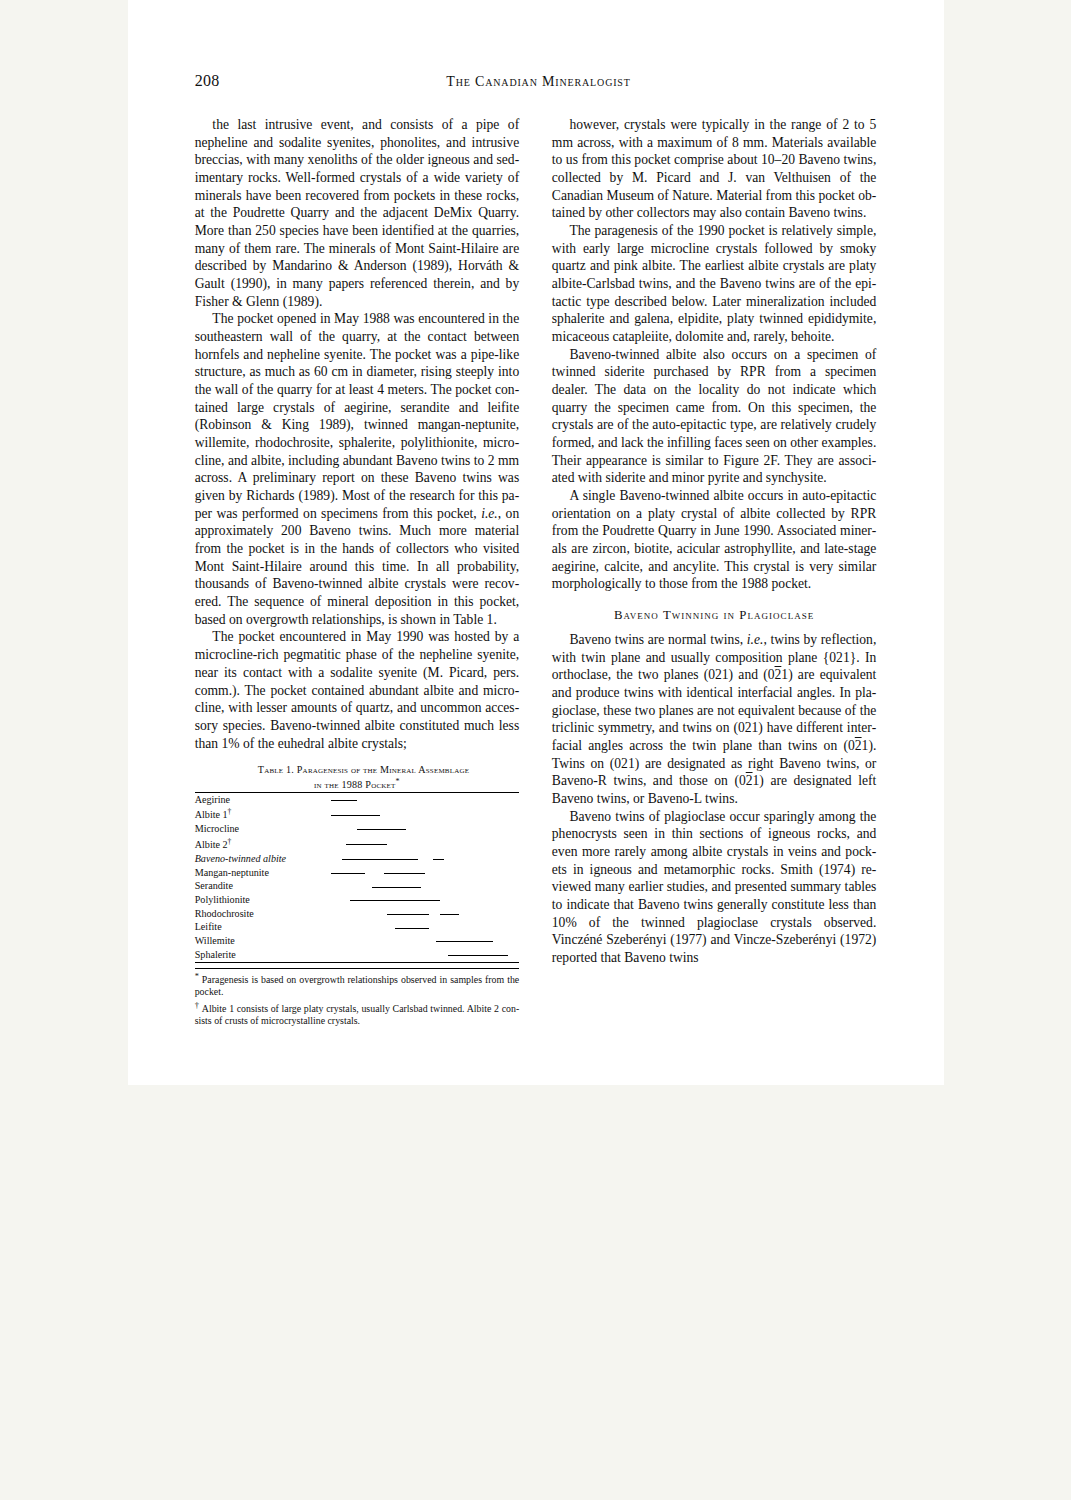208
The Canadian Mineralogist
the last intrusive event, and consists of a pipe of nepheline and sodalite syenites, phonolites, and intrusive breccias, with many xenoliths of the older igneous and sedimentary rocks. Well-formed crystals of a wide variety of minerals have been recovered from pockets in these rocks, at the Poudrette Quarry and the adjacent DeMix Quarry. More than 250 species have been identified at the quarries, many of them rare. The minerals of Mont Saint-Hilaire are described by Mandarino & Anderson (1989), Horváth & Gault (1990), in many papers referenced therein, and by Fisher & Glenn (1989).
The pocket opened in May 1988 was encountered in the southeastern wall of the quarry, at the contact between hornfels and nepheline syenite. The pocket was a pipe-like structure, as much as 60 cm in diameter, rising steeply into the wall of the quarry for at least 4 meters. The pocket contained large crystals of aegirine, serandite and leifite (Robinson & King 1989), twinned mangan-neptunite, willemite, rhodochrosite, sphalerite, polylithionite, microcline, and albite, including abundant Baveno twins to 2 mm across. A preliminary report on these Baveno twins was given by Richards (1989). Most of the research for this paper was performed on specimens from this pocket, i.e., on approximately 200 Baveno twins. Much more material from the pocket is in the hands of collectors who visited Mont Saint-Hilaire around this time. In all probability, thousands of Baveno-twinned albite crystals were recovered. The sequence of mineral deposition in this pocket, based on overgrowth relationships, is shown in Table 1.
The pocket encountered in May 1990 was hosted by a microcline-rich pegmatitic phase of the nepheline syenite, near its contact with a sodalite syenite (M. Picard, pers. comm.). The pocket contained abundant albite and microcline, with lesser amounts of quartz, and uncommon accessory species. Baveno-twinned albite constituted much less than 1% of the euhedral albite crystals;
Table 1. Paragenesis of the Mineral Assemblage
in the 1988 Pocket*
| Aegirine | |
| Albite 1 † | |
| Microcline | |
| Albite 2 † | |
| Baveno-twinned albite | |
| Mangan-neptunite | |
| Serandite | |
| Polylithionite | |
| Rhodochrosite | |
| Leifite | |
| Willemite | |
| Sphalerite | |
* Paragenesis is based on overgrowth relationships observed in samples from the pocket.
† Albite 1 consists of large platy crystals, usually Carlsbad twinned. Albite 2 consists of crusts of microcrystalline crystals.
however, crystals were typically in the range of 2 to 5 mm across, with a maximum of 8 mm. Materials available to us from this pocket comprise about 10–20 Baveno twins, collected by M. Picard and J. van Velthuisen of the Canadian Museum of Nature. Material from this pocket obtained by other collectors may also contain Baveno twins.
The paragenesis of the 1990 pocket is relatively simple, with early large microcline crystals followed by smoky quartz and pink albite. The earliest albite crystals are platy albite-Carlsbad twins, and the Baveno twins are of the epitactic type described below. Later mineralization included sphalerite and galena, elpidite, platy twinned epididymite, micaceous catapleiite, dolomite and, rarely, behoite.
Baveno-twinned albite also occurs on a specimen of twinned siderite purchased by RPR from a specimen dealer. The data on the locality do not indicate which quarry the specimen came from. On this specimen, the crystals are of the auto-epitactic type, are relatively crudely formed, and lack the infilling faces seen on other examples. Their appearance is similar to Figure 2F. They are associated with siderite and minor pyrite and synchysite.
A single Baveno-twinned albite occurs in auto-epitactic orientation on a platy crystal of albite collected by RPR from the Poudrette Quarry in June 1990. Associated minerals are zircon, biotite, acicular astrophyllite, and late-stage aegirine, calcite, and ancylite. This crystal is very similar morphologically to those from the 1988 pocket.
Baveno Twinning in Plagioclase
Baveno twins are normal twins, i.e., twins by reflection, with twin plane and usually composition plane {021}. In orthoclase, the two planes (021) and (021) are equivalent and produce twins with identical interfacial angles. In plagioclase, these two planes are not equivalent because of the triclinic symmetry, and twins on (021) have different interfacial angles across the twin plane than twins on (021). Twins on (021) are designated as right Baveno twins, or Baveno-R twins, and those on (021) are designated left Baveno twins, or Baveno-L twins.
Baveno twins of plagioclase occur sparingly among the phenocrysts seen in thin sections of igneous rocks, and even more rarely among albite crystals in veins and pockets in igneous and metamorphic rocks. Smith (1974) reviewed many earlier studies, and presented summary tables to indicate that Baveno twins generally constitute less than 10% of the twinned plagioclase crystals observed. Vinczéné Szeberényi (1977) and Vincze-Szeberényi (1972) reported that Baveno twins